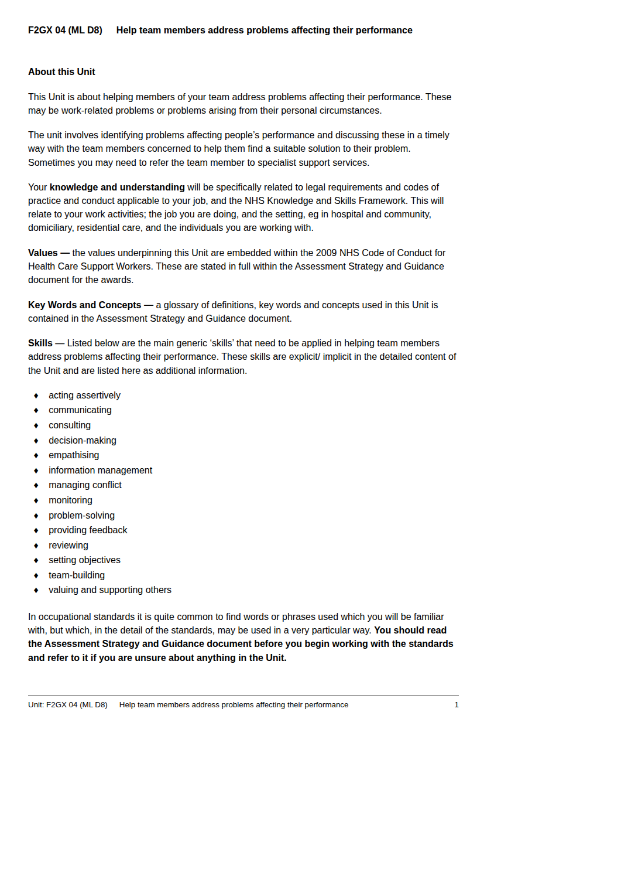F2GX 04 (ML D8) Help team members address problems affecting their performance
About this Unit
This Unit is about helping members of your team address problems affecting their performance. These may be work-related problems or problems arising from their personal circumstances.
The unit involves identifying problems affecting people’s performance and discussing these in a timely way with the team members concerned to help them find a suitable solution to their problem. Sometimes you may need to refer the team member to specialist support services.
Your knowledge and understanding will be specifically related to legal requirements and codes of practice and conduct applicable to your job, and the NHS Knowledge and Skills Framework. This will relate to your work activities; the job you are doing, and the setting, eg in hospital and community, domiciliary, residential care, and the individuals you are working with.
Values — the values underpinning this Unit are embedded within the 2009 NHS Code of Conduct for Health Care Support Workers. These are stated in full within the Assessment Strategy and Guidance document for the awards.
Key Words and Concepts — a glossary of definitions, key words and concepts used in this Unit is contained in the Assessment Strategy and Guidance document.
Skills — Listed below are the main generic ‘skills’ that need to be applied in helping team members address problems affecting their performance. These skills are explicit/ implicit in the detailed content of the Unit and are listed here as additional information.
acting assertively
communicating
consulting
decision-making
empathising
information management
managing conflict
monitoring
problem-solving
providing feedback
reviewing
setting objectives
team-building
valuing and supporting others
In occupational standards it is quite common to find words or phrases used which you will be familiar with, but which, in the detail of the standards, may be used in a very particular way. You should read the Assessment Strategy and Guidance document before you begin working with the standards and refer to it if you are unsure about anything in the Unit.
Unit: F2GX 04 (ML D8) Help team members address problems affecting their performance 1